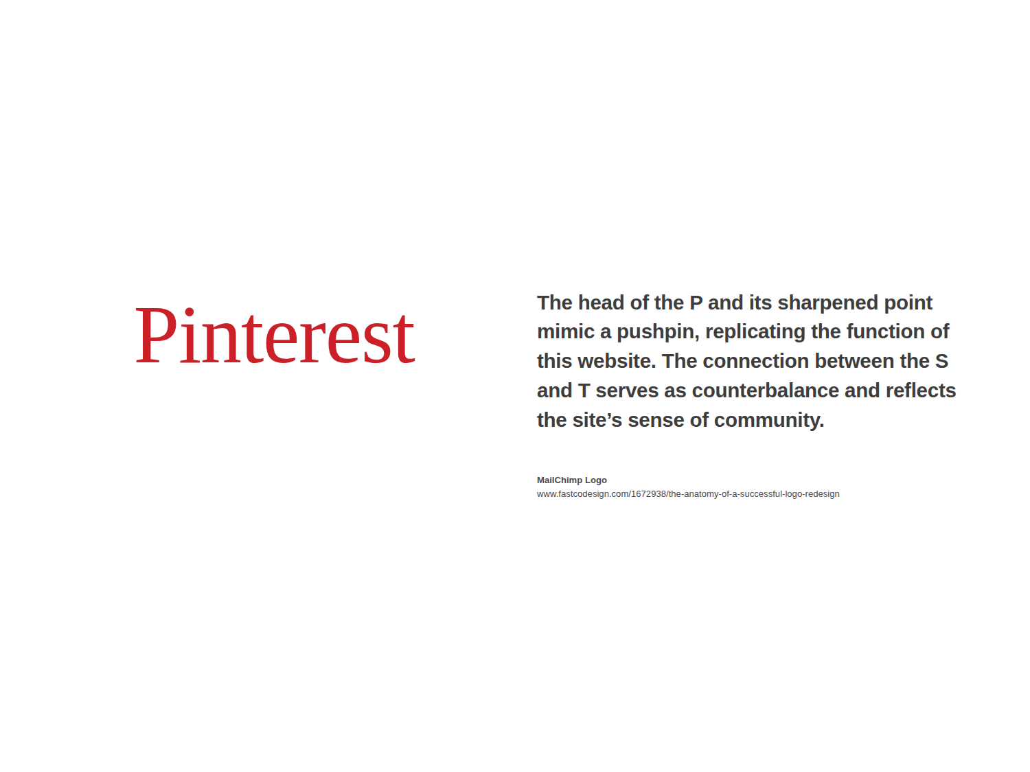Pinterest
The head of the P and its sharpened point mimic a pushpin, replicating the function of this website. The connection between the S and T serves as counterbalance and reflects the site’s sense of community.
MailChimp Logo www.fastcodesign.com/1672938/the-anatomy-of-a-successful-logo-redesign